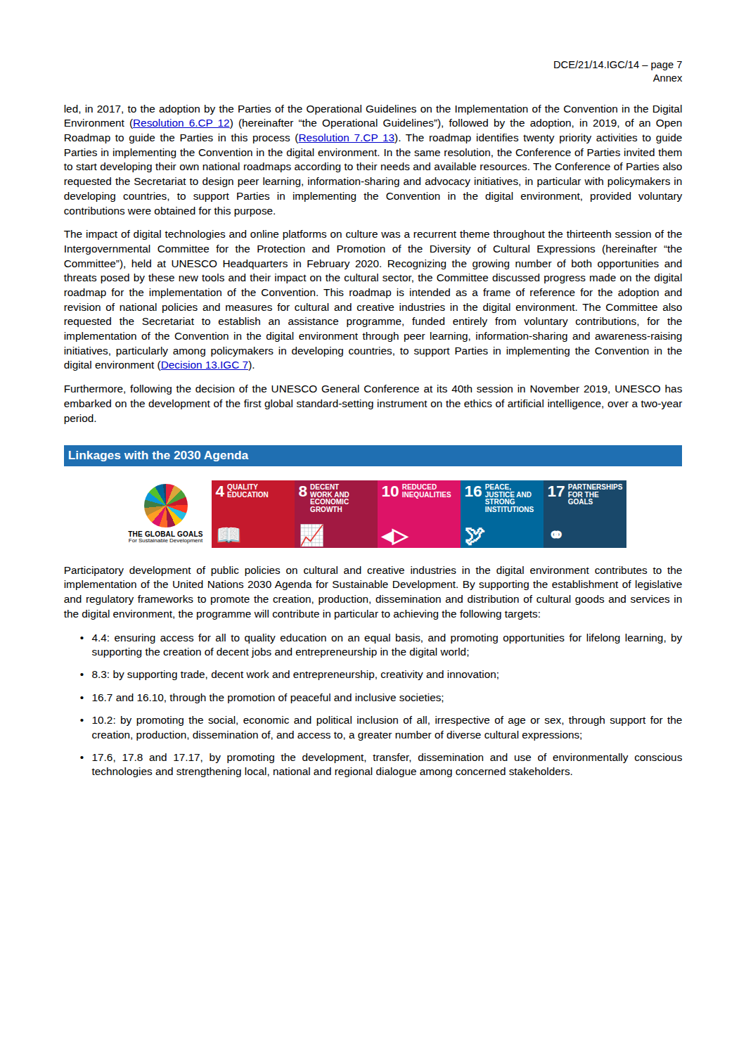DCE/21/14.IGC/14 – page 7
Annex
led, in 2017, to the adoption by the Parties of the Operational Guidelines on the Implementation of the Convention in the Digital Environment (Resolution 6.CP 12) (hereinafter “the Operational Guidelines”), followed by the adoption, in 2019, of an Open Roadmap to guide the Parties in this process (Resolution 7.CP 13). The roadmap identifies twenty priority activities to guide Parties in implementing the Convention in the digital environment. In the same resolution, the Conference of Parties invited them to start developing their own national roadmaps according to their needs and available resources. The Conference of Parties also requested the Secretariat to design peer learning, information-sharing and advocacy initiatives, in particular with policymakers in developing countries, to support Parties in implementing the Convention in the digital environment, provided voluntary contributions were obtained for this purpose.
The impact of digital technologies and online platforms on culture was a recurrent theme throughout the thirteenth session of the Intergovernmental Committee for the Protection and Promotion of the Diversity of Cultural Expressions (hereinafter “the Committee”), held at UNESCO Headquarters in February 2020. Recognizing the growing number of both opportunities and threats posed by these new tools and their impact on the cultural sector, the Committee discussed progress made on the digital roadmap for the implementation of the Convention. This roadmap is intended as a frame of reference for the adoption and revision of national policies and measures for cultural and creative industries in the digital environment. The Committee also requested the Secretariat to establish an assistance programme, funded entirely from voluntary contributions, for the implementation of the Convention in the digital environment through peer learning, information-sharing and awareness-raising initiatives, particularly among policymakers in developing countries, to support Parties in implementing the Convention in the digital environment (Decision 13.IGC 7).
Furthermore, following the decision of the UNESCO General Conference at its 40th session in November 2019, UNESCO has embarked on the development of the first global standard-setting instrument on the ethics of artificial intelligence, over a two-year period.
Linkages with the 2030 Agenda
| THE GLOBAL GOALS For Sustainable Development | 4 Quality Education 📖 | 8 Decent Work and Economic Growth 📈 | 10 Reduced Inequalities ◂▷ | 16 Peace, Justice and Strong Institutions 🕊 | 17 Partnerships for the Goals ⚭ |
Participatory development of public policies on cultural and creative industries in the digital environment contributes to the implementation of the United Nations 2030 Agenda for Sustainable Development. By supporting the establishment of legislative and regulatory frameworks to promote the creation, production, dissemination and distribution of cultural goods and services in the digital environment, the programme will contribute in particular to achieving the following targets:
4.4: ensuring access for all to quality education on an equal basis, and promoting opportunities for lifelong learning, by supporting the creation of decent jobs and entrepreneurship in the digital world;
8.3: by supporting trade, decent work and entrepreneurship, creativity and innovation;
16.7 and 16.10, through the promotion of peaceful and inclusive societies;
10.2: by promoting the social, economic and political inclusion of all, irrespective of age or sex, through support for the creation, production, dissemination of, and access to, a greater number of diverse cultural expressions;
17.6, 17.8 and 17.17, by promoting the development, transfer, dissemination and use of environmentally conscious technologies and strengthening local, national and regional dialogue among concerned stakeholders.